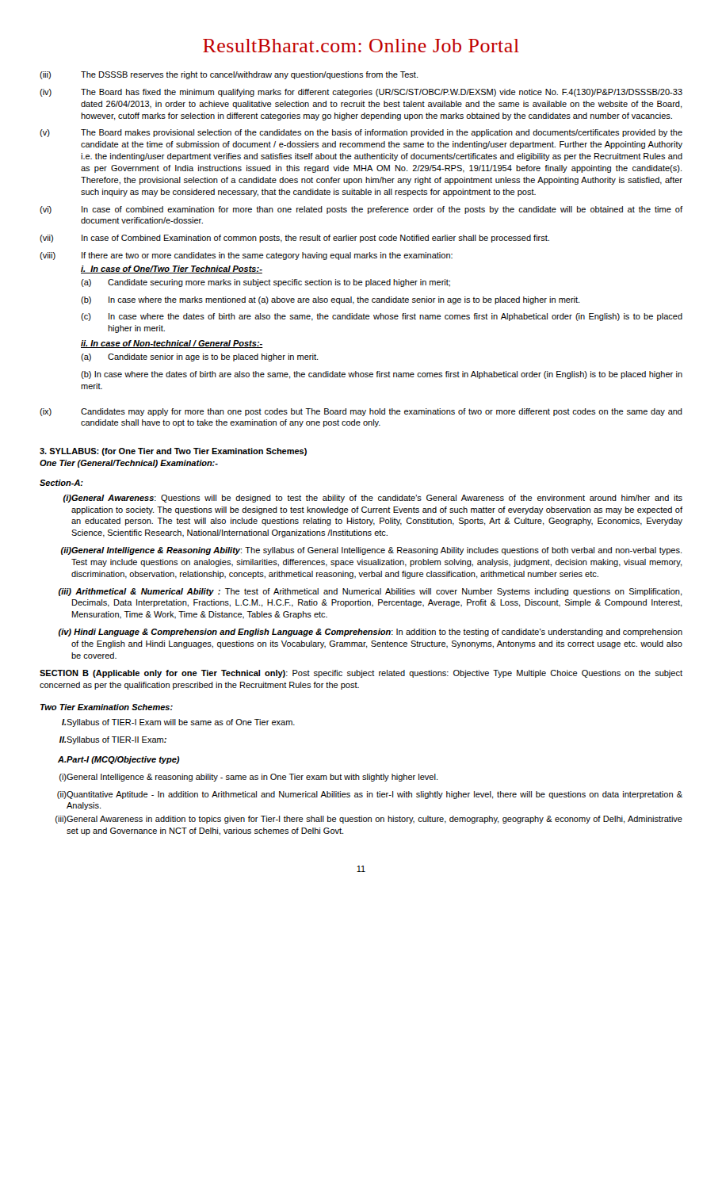ResultBharat.com: Online Job Portal
| (iii) | The DSSSB reserves the right to cancel/withdraw any question/questions from the Test. |
| (iv) | The Board has fixed the minimum qualifying marks for different categories (UR/SC/ST/OBC/P.W.D/EXSM) vide notice No. F.4(130)/P&P/13/DSSSB/20-33 dated 26/04/2013, in order to achieve qualitative selection and to recruit the best talent available and the same is available on the website of the Board, however, cutoff marks for selection in different categories may go higher depending upon the marks obtained by the candidates and number of vacancies. |
| (v) | The Board makes provisional selection of the candidates on the basis of information provided in the application and documents/certificates provided by the candidate at the time of submission of document / e-dossiers and recommend the same to the indenting/user department. Further the Appointing Authority i.e. the indenting/user department verifies and satisfies itself about the authenticity of documents/certificates and eligibility as per the Recruitment Rules and as per Government of India instructions issued in this regard vide MHA OM No. 2/29/54-RPS, 19/11/1954 before finally appointing the candidate(s). Therefore, the provisional selection of a candidate does not confer upon him/her any right of appointment unless the Appointing Authority is satisfied, after such inquiry as may be considered necessary, that the candidate is suitable in all respects for appointment to the post. |
| (vi) | In case of combined examination for more than one related posts the preference order of the posts by the candidate will be obtained at the time of document verification/e-dossier. |
| (vii) | In case of Combined Examination of common posts, the result of earlier post code Notified earlier shall be processed first. |
| (viii) | If there are two or more candidates in the same category having equal marks in the examination: i. In case of One/Two Tier Technical Posts:- / (a) / Candidate securing more marks in subject specific section is to be placed higher in merit; / / (b) / In case where the marks mentioned at (a) above are also equal, the candidate senior in age is to be placed higher in merit. / / (c) / In case where the dates of birth are also the same, the candidate whose first name comes first in Alphabetical order (in English) is to be placed higher in merit. / ii. In case of Non-technical / General Posts:- / (a) / Candidate senior in age is to be placed higher in merit. / (b) In case where the dates of birth are also the same, the candidate whose first name comes first in Alphabetical order (in English) is to be placed higher in merit. |
| (ix) | Candidates may apply for more than one post codes but The Board may hold the examinations of two or more different post codes on the same day and candidate shall have to opt to take the examination of any one post code only. |
3. SYLLABUS: (for One Tier and Two Tier Examination Schemes)
One Tier (General/Technical) Examination:-
Section-A:
| (i) | General Awareness : Questions will be designed to test the ability of the candidate's General Awareness of the environment around him/her and its application to society. The questions will be designed to test knowledge of Current Events and of such matter of everyday observation as may be expected of an educated person. The test will also include questions relating to History, Polity, Constitution, Sports, Art & Culture, Geography, Economics, Everyday Science, Scientific Research, National/International Organizations /Institutions etc. |
| (ii) | General Intelligence & Reasoning Ability : The syllabus of General Intelligence & Reasoning Ability includes questions of both verbal and non-verbal types. Test may include questions on analogies, similarities, differences, space visualization, problem solving, analysis, judgment, decision making, visual memory, discrimination, observation, relationship, concepts, arithmetical reasoning, verbal and figure classification, arithmetical number series etc. |
| (iii) | Arithmetical & Numerical Ability : The test of Arithmetical and Numerical Abilities will cover Number Systems including questions on Simplification, Decimals, Data Interpretation, Fractions, L.C.M., H.C.F., Ratio & Proportion, Percentage, Average, Profit & Loss, Discount, Simple & Compound Interest, Mensuration, Time & Work, Time & Distance, Tables & Graphs etc. |
| (iv) | Hindi Language & Comprehension and English Language & Comprehension : In addition to the testing of candidate's understanding and comprehension of the English and Hindi Languages, questions on its Vocabulary, Grammar, Sentence Structure, Synonyms, Antonyms and its correct usage etc. would also be covered. |
SECTION B (Applicable only for one Tier Technical only): Post specific subject related questions: Objective Type Multiple Choice Questions on the subject concerned as per the qualification prescribed in the Recruitment Rules for the post.
Two Tier Examination Schemes:
| I. | Syllabus of TIER-I Exam will be same as of One Tier exam. |
| II. | Syllabus of TIER-II Exam : |
| A. | Part-I (MCQ/Objective type) |
| (i) | General Intelligence & reasoning ability - same as in One Tier exam but with slightly higher level. |
| (ii) | Quantitative Aptitude - In addition to Arithmetical and Numerical Abilities as in tier-I with slightly higher level, there will be questions on data interpretation & Analysis. |
| (iii) | General Awareness in addition to topics given for Tier-I there shall be question on history, culture, demography, geography & economy of Delhi, Administrative set up and Governance in NCT of Delhi, various schemes of Delhi Govt. |
11